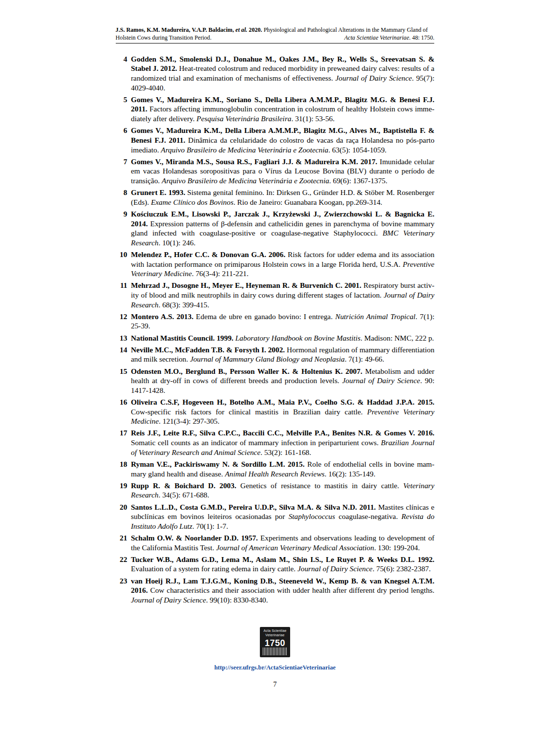J.S. Ramos, K.M. Madureira, V.A.P. Baldacim, et al. 2020. Physiological and Pathological Alterations in the Mammary Gland of Holstein Cows during Transition Period. Acta Scientiae Veterinariae. 48: 1750.
Godden S.M., Smolenski D.J., Donahue M., Oakes J.M., Bey R., Wells S., Sreevatsan S. & Stabel J. 2012. Heat-treated colostrum and reduced morbidity in preweaned dairy calves: results of a randomized trial and examination of mechanisms of effectiveness. Journal of Dairy Science. 95(7): 4029-4040.
Gomes V., Madureira K.M., Soriano S., Della Libera A.M.M.P., Blagitz M.G. & Benesi F.J. 2011. Factors affecting immunoglobulin concentration in colostrum of healthy Holstein cows immediately after delivery. Pesquisa Veterinária Brasileira. 31(1): 53-56.
Gomes V., Madureira K.M., Della Libera A.M.M.P., Blagitz M.G., Alves M., Baptistella F. & Benesi F.J. 2011. Dinâmica da celularidade do colostro de vacas da raça Holandesa no pós-parto imediato. Arquivo Brasileiro de Medicina Veterinária e Zootecnia. 63(5): 1054-1059.
Gomes V., Miranda M.S., Sousa R.S., Fagliari J.J. & Madureira K.M. 2017. Imunidade celular em vacas Holandesas soropositivas para o Vírus da Leucose Bovina (BLV) durante o período de transição. Arquivo Brasileiro de Medicina Veterinária e Zootecnia. 69(6): 1367-1375.
Grunert E. 1993. Sistema genital feminino. In: Dirksen G., Gründer H.D. & Stöber M. Rosenberger (Eds). Exame Clínico dos Bovinos. Rio de Janeiro: Guanabara Koogan, pp.269-314.
Kościuczuk E.M., Lisowski P., Jarczak J., Krzyżewski J., Zwierzchowski L. & Bagnicka E. 2014. Expression patterns of β-defensin and cathelicidin genes in parenchyma of bovine mammary gland infected with coagulase-positive or coagulase-negative Staphylococci. BMC Veterinary Research. 10(1): 246.
Melendez P., Hofer C.C. & Donovan G.A. 2006. Risk factors for udder edema and its association with lactation performance on primiparous Holstein cows in a large Florida herd, U.S.A. Preventive Veterinary Medicine. 76(3-4): 211-221.
Mehrzad J., Dosogne H., Meyer E., Heyneman R. & Burvenich C. 2001. Respiratory burst activity of blood and milk neutrophils in dairy cows during different stages of lactation. Journal of Dairy Research. 68(3): 399-415.
Montero A.S. 2013. Edema de ubre en ganado bovino: I entrega. Nutrición Animal Tropical. 7(1): 25-39.
National Mastitis Council. 1999. Laboratory Handbook on Bovine Mastitis. Madison: NMC, 222 p.
Neville M.C., McFadden T.B. & Forsyth I. 2002. Hormonal regulation of mammary differentiation and milk secretion. Journal of Mammary Gland Biology and Neoplasia. 7(1): 49-66.
Odensten M.O., Berglund B., Persson Waller K. & Holtenius K. 2007. Metabolism and udder health at dry-off in cows of different breeds and production levels. Journal of Dairy Science. 90: 1417-1428.
Oliveira C.S.F, Hogeveen H., Botelho A.M., Maia P.V., Coelho S.G. & Haddad J.P.A. 2015. Cow-specific risk factors for clinical mastitis in Brazilian dairy cattle. Preventive Veterinary Medicine. 121(3-4): 297-305.
Reis J.F., Leite R.F., Silva C.P.C., Baccili C.C., Melville P.A., Benites N.R. & Gomes V. 2016. Somatic cell counts as an indicator of mammary infection in periparturient cows. Brazilian Journal of Veterinary Research and Animal Science. 53(2): 161-168.
Ryman V.E., Packiriswamy N. & Sordillo L.M. 2015. Role of endothelial cells in bovine mammary gland health and disease. Animal Health Research Reviews. 16(2): 135-149.
Rupp R. & Boichard D. 2003. Genetics of resistance to mastitis in dairy cattle. Veterinary Research. 34(5): 671-688.
Santos L.L.D., Costa G.M.D., Pereira U.D.P., Silva M.A. & Silva N.D. 2011. Mastites clínicas e subclínicas em bovinos leiteiros ocasionadas por Staphylococcus coagulase-negativa. Revista do Instituto Adolfo Lutz. 70(1): 1-7.
Schalm O.W. & Noorlander D.D. 1957. Experiments and observations leading to development of the California Mastitis Test. Journal of American Veterinary Medical Association. 130: 199-204.
Tucker W.B., Adams G.D., Lema M., Aslam M., Shin I.S., Le Ruyet P. & Weeks D.L. 1992. Evaluation of a system for rating edema in dairy cattle. Journal of Dairy Science. 75(6): 2382-2387.
van Hoeij R.J., Lam T.J.G.M., Koning D.B., Steeneveld W., Kemp B. & van Knegsel A.T.M. 2016. Cow characteristics and their association with udder health after different dry period lengths. Journal of Dairy Science. 99(10): 8330-8340.
Acta Scientiae Veterinariae
1750
http://seer.ufrgs.br/ActaScientiaeVeterinariae
7